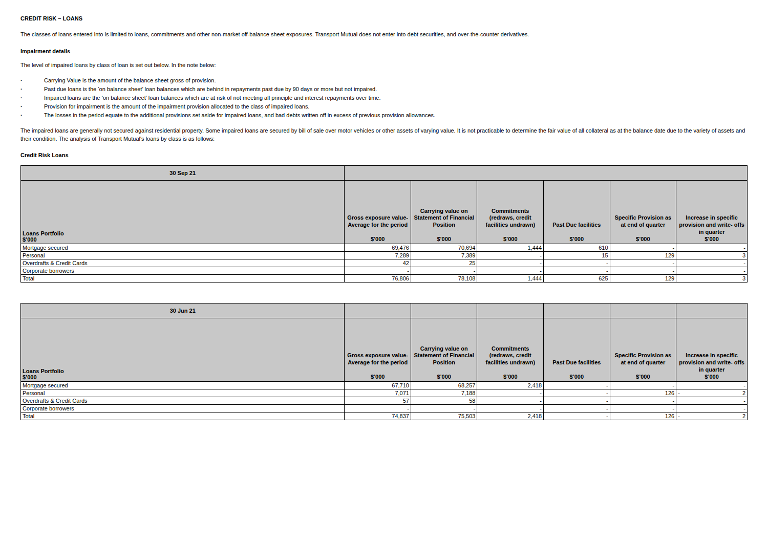CREDIT RISK – LOANS
The classes of loans entered into is limited to loans, commitments and other non-market off-balance sheet exposures. Transport Mutual does not enter into debt securities, and over-the-counter derivatives.
Impairment details
The level of impaired loans by class of loan is set out below. In the note below:
Carrying Value is the amount of the balance sheet gross of provision.
Past due loans is the ‘on balance sheet’ loan balances which are behind in repayments past due by 90 days or more but not impaired.
Impaired loans are the ‘on balance sheet’ loan balances which are at risk of not meeting all principle and interest repayments over time.
Provision for impairment is the amount of the impairment provision allocated to the class of impaired loans.
The losses in the period equate to the additional provisions set aside for impaired loans, and bad debts written off in excess of previous provision allowances.
The impaired loans are generally not secured against residential property. Some impaired loans are secured by bill of sale over motor vehicles or other assets of varying value. It is not practicable to determine the fair value of all collateral as at the balance date due to the variety of assets and their condition. The analysis of Transport Mutual's loans by class is as follows:
Credit Risk Loans
| 30 Sep 21 | |
| Loans Portfolio $’000 | Gross exposure value- Average for the period $’000 | Carrying value on Statement of Financial Position $’000 | Commitments (redraws, credit facilities undrawn) $’000 | Past Due facilities $’000 | Specific Provision as at end of quarter $’000 | Increase in specific provision and write- offs in quarter $’000 |
| Mortgage secured | 69,476 | 70,694 | 1,444 | 610 | - | - |
| Personal | 7,289 | 7,389 | - | 15 | 129 | 3 |
| Overdrafts & Credit Cards | 42 | 25 | - | - | - | - |
| Corporate borrowers | - | - | - | - | - | - |
| Total | 76,806 | 78,108 | 1,444 | 625 | 129 | 3 |
| 30 Jun 21 | | | | | | |
| Loans Portfolio $’000 | Gross exposure value- Average for the period $’000 | Carrying value on Statement of Financial Position $’000 | Commitments (redraws, credit facilities undrawn) $’000 | Past Due facilities $’000 | Specific Provision as at end of quarter $’000 | Increase in specific provision and write- offs in quarter $’000 |
| Mortgage secured | 67,710 | 68,257 | 2,418 | - | - | - |
| Personal | 7,071 | 7,188 | - | - | 126 | - 2 |
| Overdrafts & Credit Cards | 57 | 58 | - | - | - | - |
| Corporate borrowers | - | - | - | - | - | - |
| Total | 74,837 | 75,503 | 2,418 | - | 126 | - 2 |